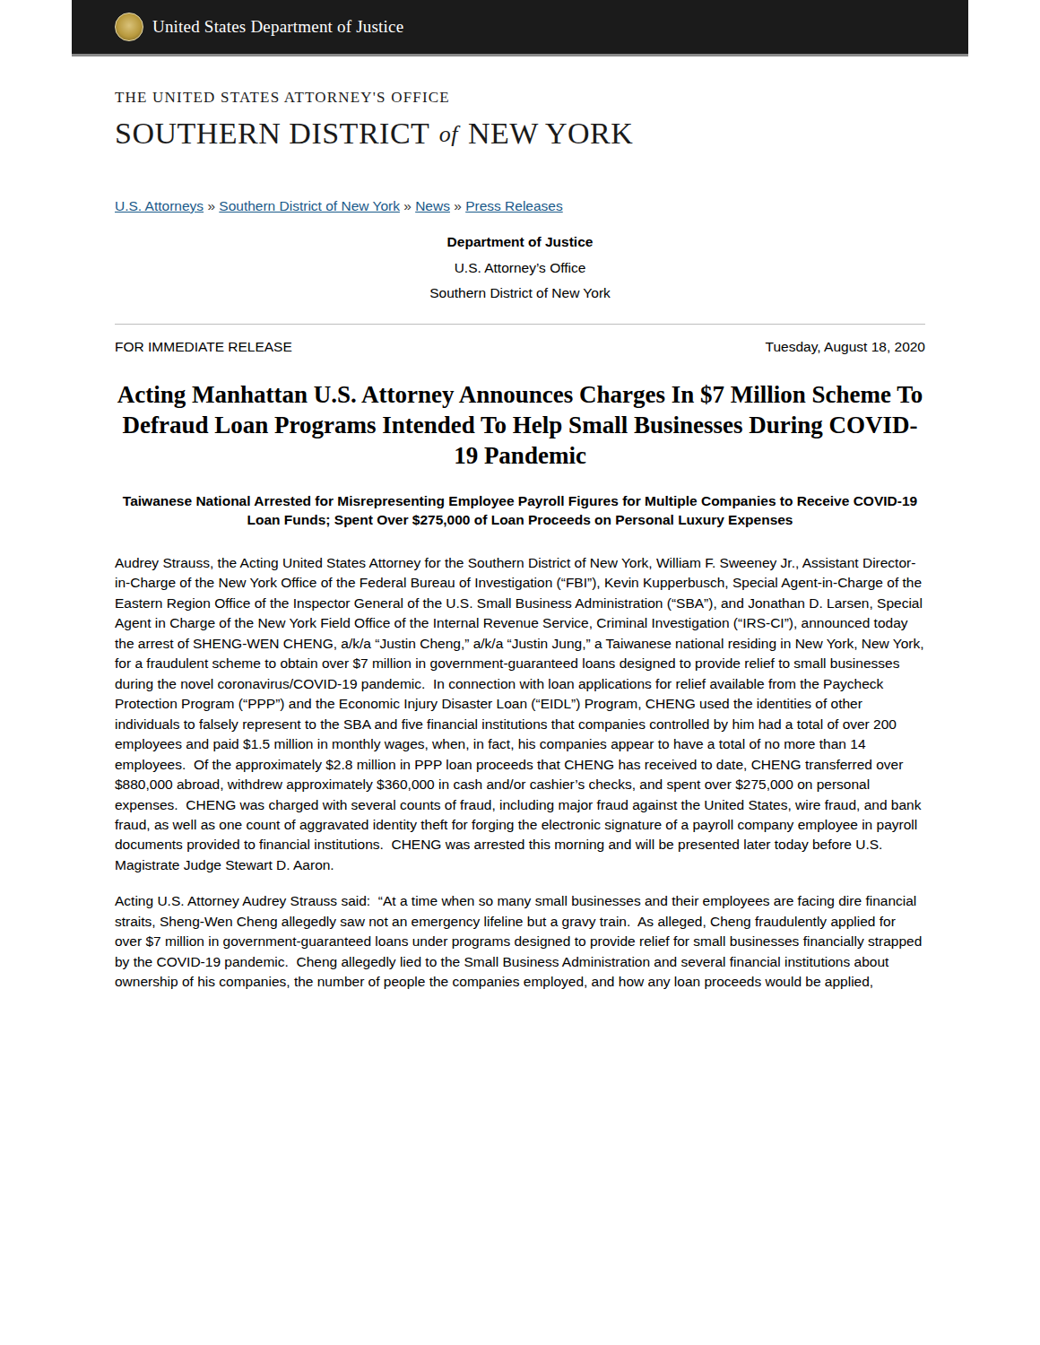United States Department of Justice
THE UNITED STATES ATTORNEY'S OFFICE
SOUTHERN DISTRICT of NEW YORK
U.S. Attorneys » Southern District of New York » News » Press Releases
Department of Justice
U.S. Attorney’s Office
Southern District of New York
FOR IMMEDIATE RELEASE
Tuesday, August 18, 2020
Acting Manhattan U.S. Attorney Announces Charges In $7 Million Scheme To Defraud Loan Programs Intended To Help Small Businesses During COVID-19 Pandemic
Taiwanese National Arrested for Misrepresenting Employee Payroll Figures for Multiple Companies to Receive COVID-19 Loan Funds; Spent Over $275,000 of Loan Proceeds on Personal Luxury Expenses
Audrey Strauss, the Acting United States Attorney for the Southern District of New York, William F. Sweeney Jr., Assistant Director-in-Charge of the New York Office of the Federal Bureau of Investigation (“FBI”), Kevin Kupperbusch, Special Agent-in-Charge of the Eastern Region Office of the Inspector General of the U.S. Small Business Administration (“SBA”), and Jonathan D. Larsen, Special Agent in Charge of the New York Field Office of the Internal Revenue Service, Criminal Investigation (“IRS-CI”), announced today the arrest of SHENG-WEN CHENG, a/k/a “Justin Cheng,” a/k/a “Justin Jung,” a Taiwanese national residing in New York, New York, for a fraudulent scheme to obtain over $7 million in government-guaranteed loans designed to provide relief to small businesses during the novel coronavirus/COVID-19 pandemic. In connection with loan applications for relief available from the Paycheck Protection Program (“PPP”) and the Economic Injury Disaster Loan (“EIDL”) Program, CHENG used the identities of other individuals to falsely represent to the SBA and five financial institutions that companies controlled by him had a total of over 200 employees and paid $1.5 million in monthly wages, when, in fact, his companies appear to have a total of no more than 14 employees. Of the approximately $2.8 million in PPP loan proceeds that CHENG has received to date, CHENG transferred over $880,000 abroad, withdrew approximately $360,000 in cash and/or cashier’s checks, and spent over $275,000 on personal expenses. CHENG was charged with several counts of fraud, including major fraud against the United States, wire fraud, and bank fraud, as well as one count of aggravated identity theft for forging the electronic signature of a payroll company employee in payroll documents provided to financial institutions. CHENG was arrested this morning and will be presented later today before U.S. Magistrate Judge Stewart D. Aaron.
Acting U.S. Attorney Audrey Strauss said: “At a time when so many small businesses and their employees are facing dire financial straits, Sheng-Wen Cheng allegedly saw not an emergency lifeline but a gravy train. As alleged, Cheng fraudulently applied for over $7 million in government-guaranteed loans under programs designed to provide relief for small businesses financially strapped by the COVID-19 pandemic. Cheng allegedly lied to the Small Business Administration and several financial institutions about ownership of his companies, the number of people the companies employed, and how any loan proceeds would be applied,